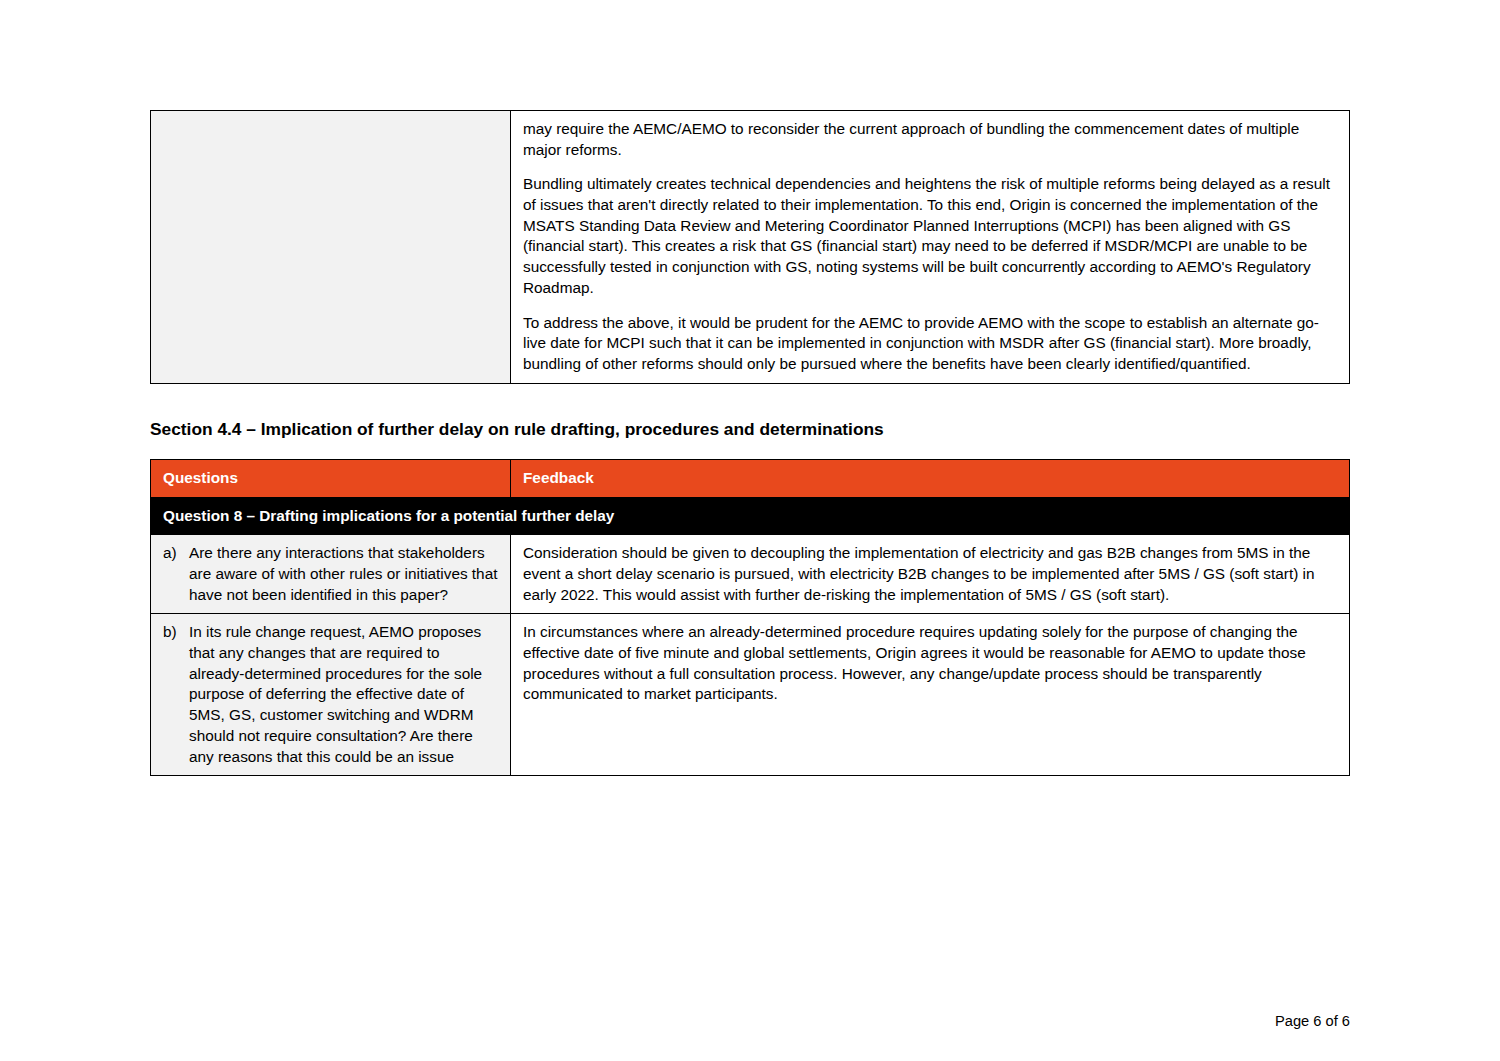| | may require the AEMC/AEMO to reconsider the current approach of bundling the commencement dates of multiple major reforms. Bundling ultimately creates technical dependencies and heightens the risk of multiple reforms being delayed as a result of issues that aren't directly related to their implementation. To this end, Origin is concerned the implementation of the MSATS Standing Data Review and Metering Coordinator Planned Interruptions (MCPI) has been aligned with GS (financial start). This creates a risk that GS (financial start) may need to be deferred if MSDR/MCPI are unable to be successfully tested in conjunction with GS, noting systems will be built concurrently according to AEMO's Regulatory Roadmap. To address the above, it would be prudent for the AEMC to provide AEMO with the scope to establish an alternate go-live date for MCPI such that it can be implemented in conjunction with MSDR after GS (financial start). More broadly, bundling of other reforms should only be pursued where the benefits have been clearly identified/quantified. |
Section 4.4 – Implication of further delay on rule drafting, procedures and determinations
| Questions | Feedback |
| Question 8 – Drafting implications for a potential further delay |
| a) Are there any interactions that stakeholders are aware of with other rules or initiatives that have not been identified in this paper? | Consideration should be given to decoupling the implementation of electricity and gas B2B changes from 5MS in the event a short delay scenario is pursued, with electricity B2B changes to be implemented after 5MS / GS (soft start) in early 2022. This would assist with further de-risking the implementation of 5MS / GS (soft start). |
| b) In its rule change request, AEMO proposes that any changes that are required to already-determined procedures for the sole purpose of deferring the effective date of 5MS, GS, customer switching and WDRM should not require consultation? Are there any reasons that this could be an issue | In circumstances where an already-determined procedure requires updating solely for the purpose of changing the effective date of five minute and global settlements, Origin agrees it would be reasonable for AEMO to update those procedures without a full consultation process. However, any change/update process should be transparently communicated to market participants. |
Page 6 of 6